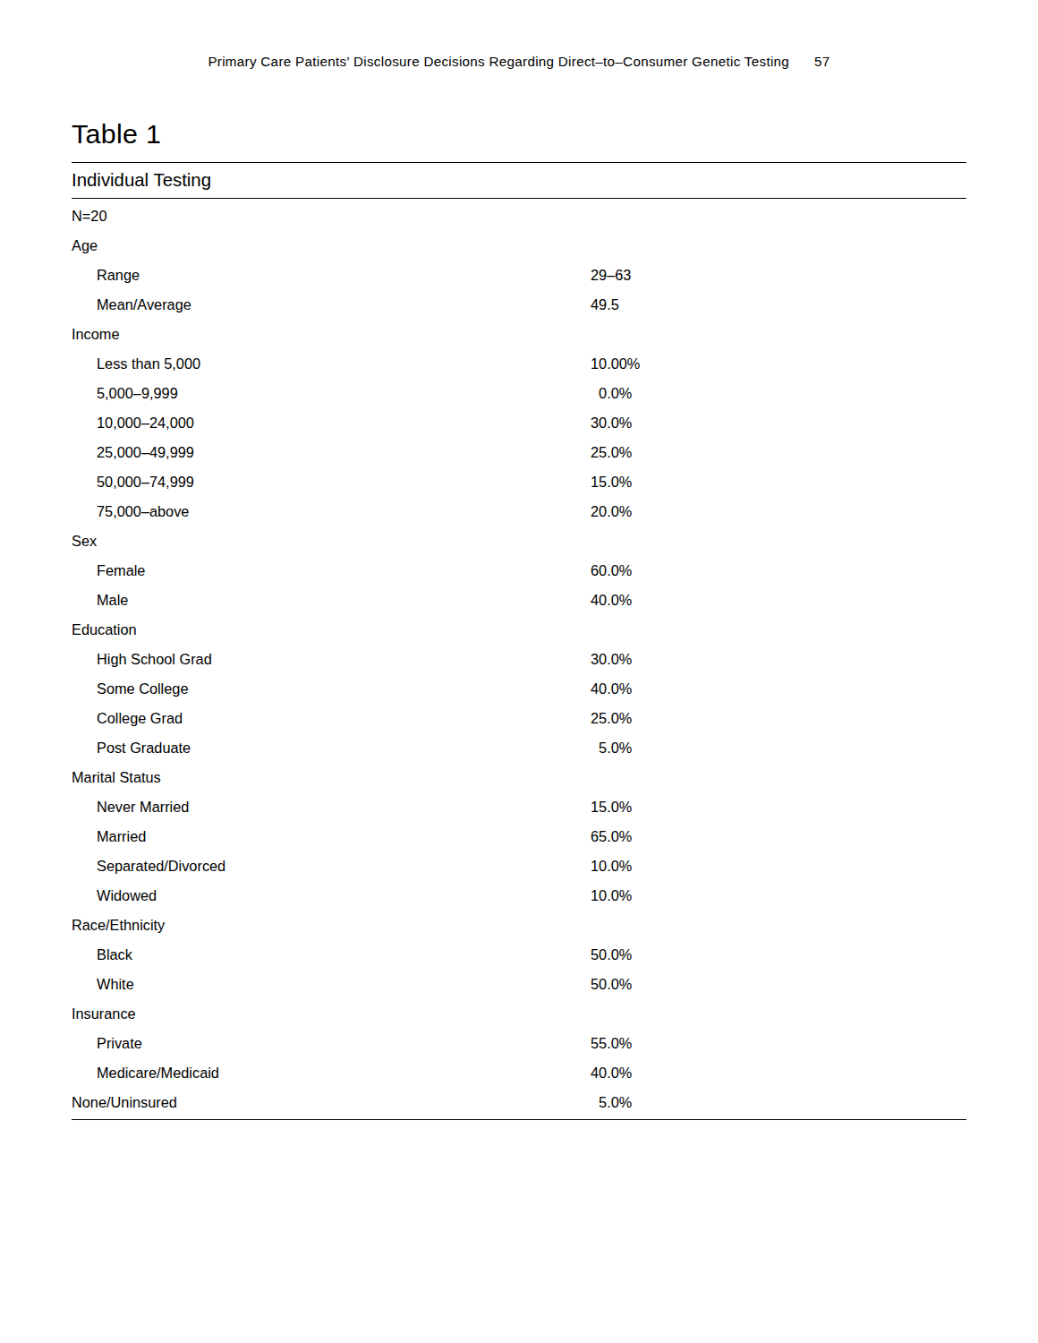Primary Care Patients’ Disclosure Decisions Regarding Direct–to–Consumer Genetic Testing57
Table 1
Individual Testing
| N=20 | |
| Age | |
| Range | 29–63 |
| Mean/Average | 49.5 |
| Income | |
| Less than 5,000 | 10.00% |
| 5,000–9,999 | 0.0% |
| 10,000–24,000 | 30.0% |
| 25,000–49,999 | 25.0% |
| 50,000–74,999 | 15.0% |
| 75,000–above | 20.0% |
| Sex | |
| Female | 60.0% |
| Male | 40.0% |
| Education | |
| High School Grad | 30.0% |
| Some College | 40.0% |
| College Grad | 25.0% |
| Post Graduate | 5.0% |
| Marital Status | |
| Never Married | 15.0% |
| Married | 65.0% |
| Separated/Divorced | 10.0% |
| Widowed | 10.0% |
| Race/Ethnicity | |
| Black | 50.0% |
| White | 50.0% |
| Insurance | |
| Private | 55.0% |
| Medicare/Medicaid | 40.0% |
| None/Uninsured | 5.0% |